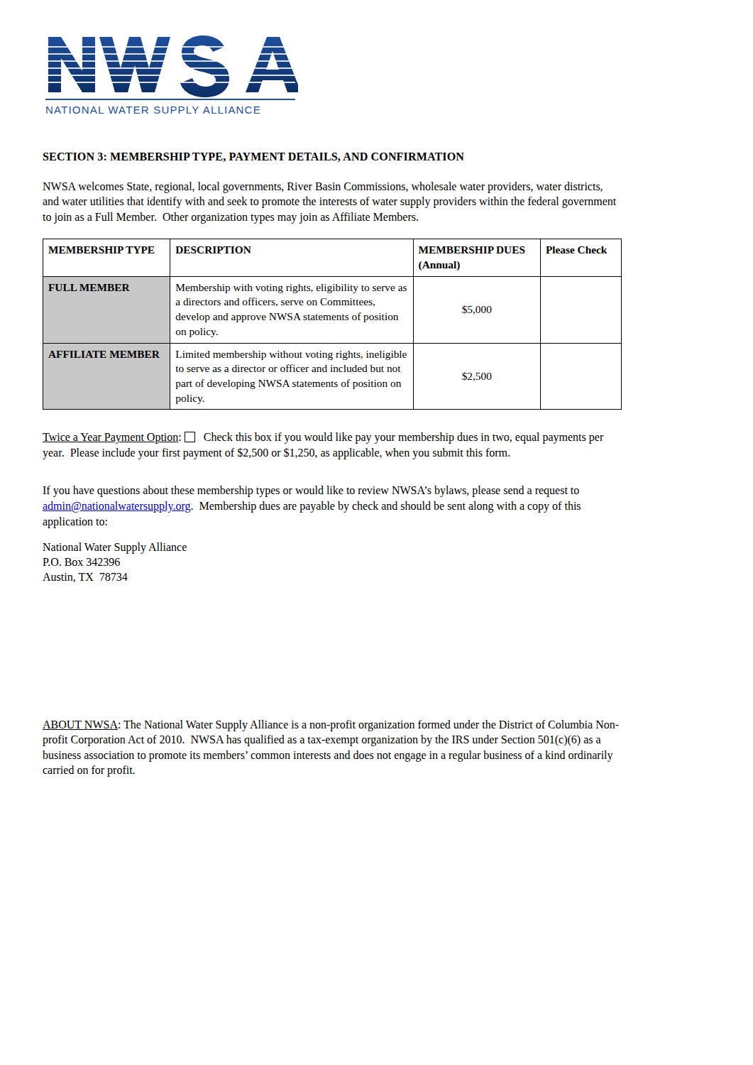NATIONAL WATER SUPPLY ALLIANCE
SECTION 3: MEMBERSHIP TYPE, PAYMENT DETAILS, AND CONFIRMATION
NWSA welcomes State, regional, local governments, River Basin Commissions, wholesale water providers, water districts, and water utilities that identify with and seek to promote the interests of water supply providers within the federal government to join as a Full Member. Other organization types may join as Affiliate Members.
| MEMBERSHIP TYPE | DESCRIPTION | MEMBERSHIP DUES (Annual) | Please Check |
| --- | --- | --- | --- |
| FULL MEMBER | Membership with voting rights, eligibility to serve as a directors and officers, serve on Committees, develop and approve NWSA statements of position on policy. | $5,000 | |
| AFFILIATE MEMBER | Limited membership without voting rights, ineligible to serve as a director or officer and included but not part of developing NWSA statements of position on policy. | $2,500 | |
Twice a Year Payment Option: Check this box if you would like pay your membership dues in two, equal payments per year. Please include your first payment of $2,500 or $1,250, as applicable, when you submit this form.
If you have questions about these membership types or would like to review NWSA’s bylaws, please send a request to admin@nationalwatersupply.org. Membership dues are payable by check and should be sent along with a copy of this application to:
National Water Supply Alliance
P.O. Box 342396
Austin, TX 78734
ABOUT NWSA: The National Water Supply Alliance is a non-profit organization formed under the District of Columbia Non-profit Corporation Act of 2010. NWSA has qualified as a tax-exempt organization by the IRS under Section 501(c)(6) as a business association to promote its members’ common interests and does not engage in a regular business of a kind ordinarily carried on for profit.